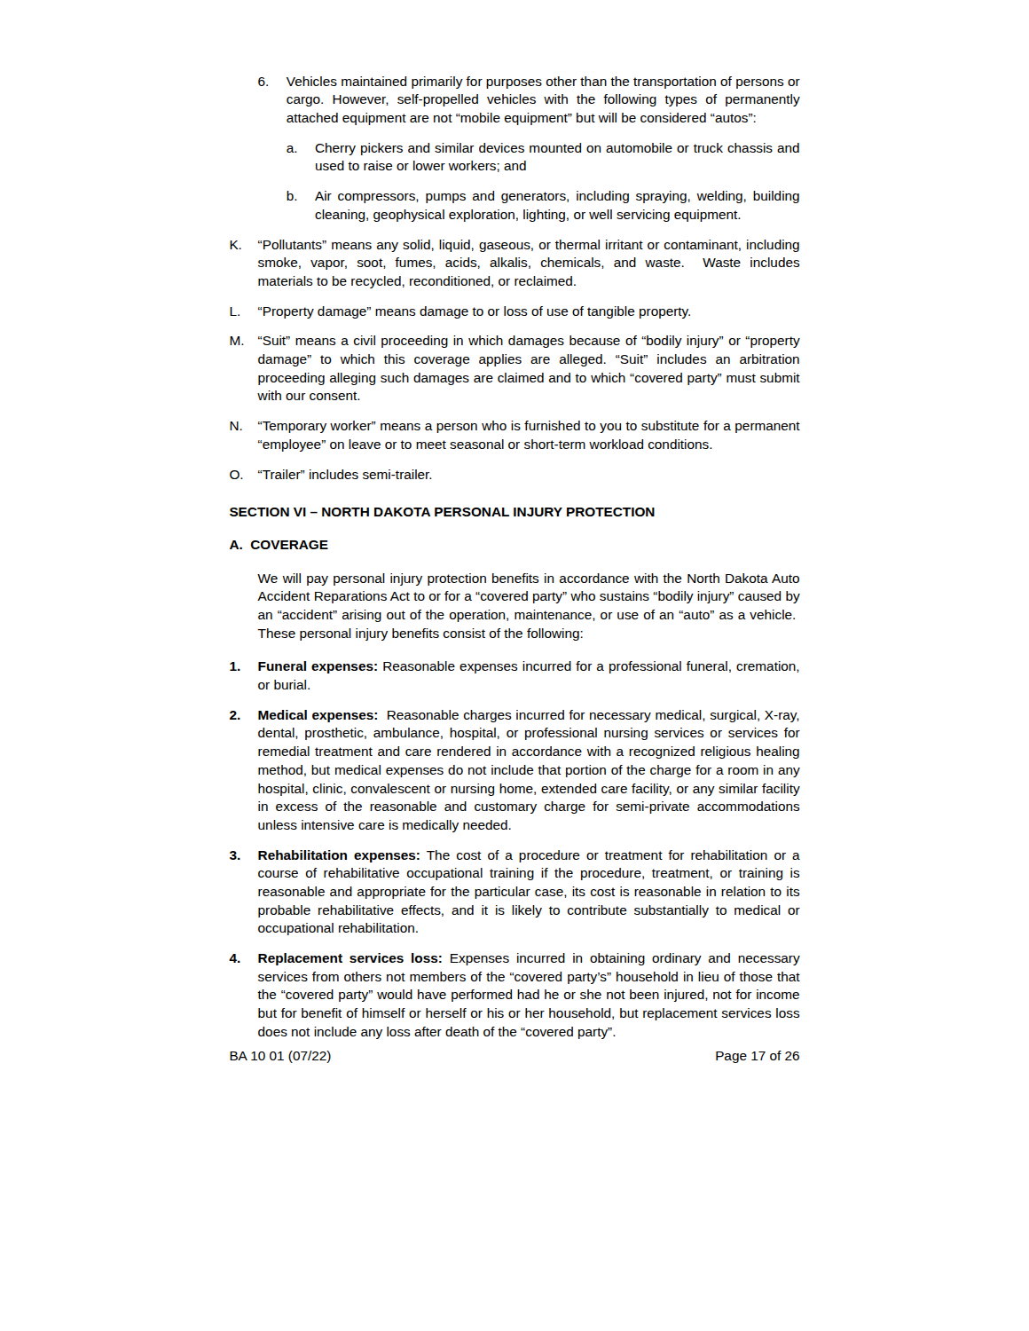6.
Vehicles maintained primarily for purposes other than the transportation of persons or cargo. However, self-propelled vehicles with the following types of permanently attached equipment are not “mobile equipment” but will be considered “autos”:
a.
Cherry pickers and similar devices mounted on automobile or truck chassis and used to raise or lower workers; and
b.
Air compressors, pumps and generators, including spraying, welding, building cleaning, geophysical exploration, lighting, or well servicing equipment.
K.
“Pollutants” means any solid, liquid, gaseous, or thermal irritant or contaminant, including smoke, vapor, soot, fumes, acids, alkalis, chemicals, and waste. Waste includes materials to be recycled, reconditioned, or reclaimed.
L.
“Property damage” means damage to or loss of use of tangible property.
M.
“Suit” means a civil proceeding in which damages because of “bodily injury” or “property damage” to which this coverage applies are alleged. “Suit” includes an arbitration proceeding alleging such damages are claimed and to which “covered party” must submit with our consent.
N.
“Temporary worker” means a person who is furnished to you to substitute for a permanent “employee” on leave or to meet seasonal or short-term workload conditions.
O.
“Trailer” includes semi-trailer.
SECTION VI – NORTH DAKOTA PERSONAL INJURY PROTECTION
A. COVERAGE
We will pay personal injury protection benefits in accordance with the North Dakota Auto Accident Reparations Act to or for a “covered party” who sustains “bodily injury” caused by an “accident” arising out of the operation, maintenance, or use of an “auto” as a vehicle. These personal injury benefits consist of the following:
1.
Funeral expenses: Reasonable expenses incurred for a professional funeral, cremation, or burial.
2.
Medical expenses: Reasonable charges incurred for necessary medical, surgical, X-ray, dental, prosthetic, ambulance, hospital, or professional nursing services or services for remedial treatment and care rendered in accordance with a recognized religious healing method, but medical expenses do not include that portion of the charge for a room in any hospital, clinic, convalescent or nursing home, extended care facility, or any similar facility in excess of the reasonable and customary charge for semi-private accommodations unless intensive care is medically needed.
3.
Rehabilitation expenses: The cost of a procedure or treatment for rehabilitation or a course of rehabilitative occupational training if the procedure, treatment, or training is reasonable and appropriate for the particular case, its cost is reasonable in relation to its probable rehabilitative effects, and it is likely to contribute substantially to medical or occupational rehabilitation.
4.
Replacement services loss: Expenses incurred in obtaining ordinary and necessary services from others not members of the “covered party’s” household in lieu of those that the “covered party” would have performed had he or she not been injured, not for income but for benefit of himself or herself or his or her household, but replacement services loss does not include any loss after death of the “covered party”.
BA 10 01 (07/22) Page 17 of 26